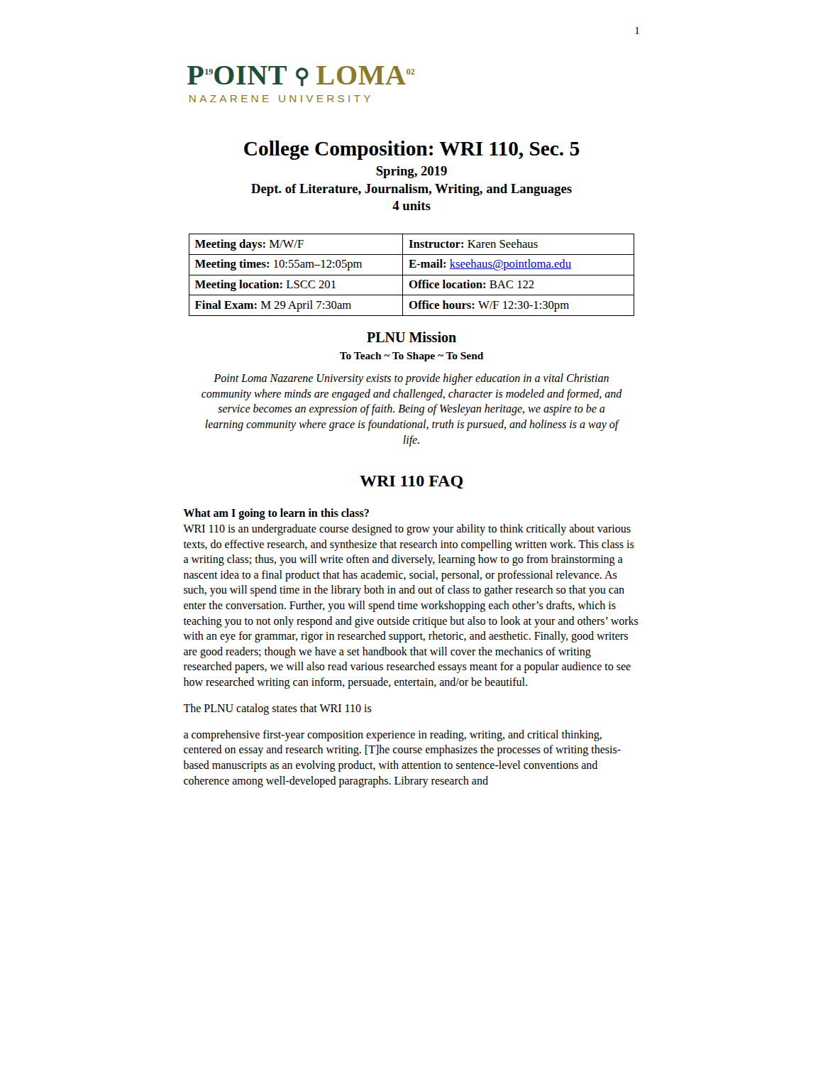1
P19 OINT⚲LOMA 02
NAZARENE UNIVERSITY
College Composition: WRI 110, Sec. 5
Spring, 2019
Dept. of Literature, Journalism, Writing, and Languages
4 units
| Meeting days: M/W/F | Instructor: Karen Seehaus |
| Meeting times: 10:55am–12:05pm | E-mail: kseehaus@pointloma.edu |
| Meeting location: LSCC 201 | Office location: BAC 122 |
| Final Exam: M 29 April 7:30am | Office hours: W/F 12:30-1:30pm |
PLNU Mission
To Teach ~ To Shape ~ To Send
Point Loma Nazarene University exists to provide higher education in a vital Christian community where minds are engaged and challenged, character is modeled and formed, and service becomes an expression of faith. Being of Wesleyan heritage, we aspire to be a learning community where grace is foundational, truth is pursued, and holiness is a way of life.
WRI 110 FAQ
What am I going to learn in this class?
WRI 110 is an undergraduate course designed to grow your ability to think critically about various texts, do effective research, and synthesize that research into compelling written work. This class is a writing class; thus, you will write often and diversely, learning how to go from brainstorming a nascent idea to a final product that has academic, social, personal, or professional relevance. As such, you will spend time in the library both in and out of class to gather research so that you can enter the conversation. Further, you will spend time workshopping each other’s drafts, which is teaching you to not only respond and give outside critique but also to look at your and others’ works with an eye for grammar, rigor in researched support, rhetoric, and aesthetic. Finally, good writers are good readers; though we have a set handbook that will cover the mechanics of writing researched papers, we will also read various researched essays meant for a popular audience to see how researched writing can inform, persuade, entertain, and/or be beautiful.
The PLNU catalog states that WRI 110 is
a comprehensive first-year composition experience in reading, writing, and critical thinking, centered on essay and research writing. [T]he course emphasizes the processes of writing thesis-based manuscripts as an evolving product, with attention to sentence-level conventions and coherence among well-developed paragraphs. Library research and